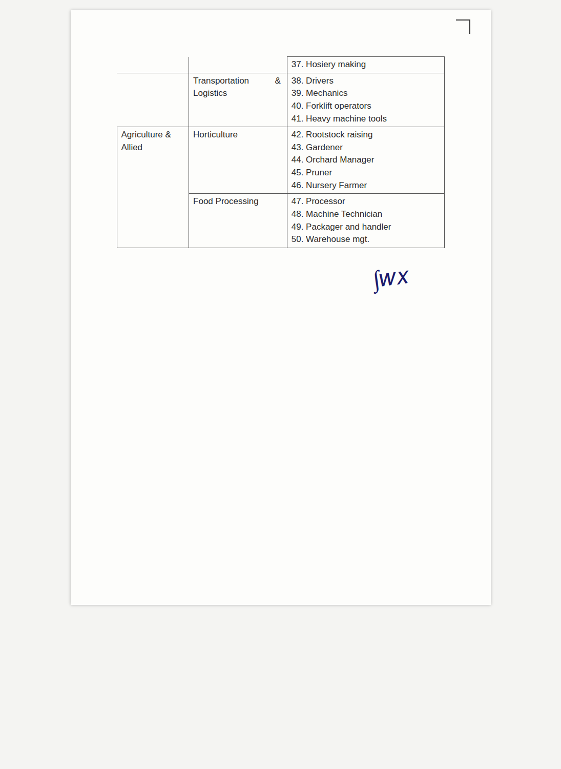| | | 37. Hosiery making |
| | Transportation & Logistics | 38. Drivers 39. Mechanics 40. Forklift operators 41. Heavy machine tools |
| Agriculture & Allied | Horticulture | 42. Rootstock raising 43. Gardener 44. Orchard Manager 45. Pruner 46. Nursery Farmer |
| Food Processing | 47. Processor 48. Machine Technician 49. Packager and handler 50. Warehouse mgt. |
∫𝑤𝑥